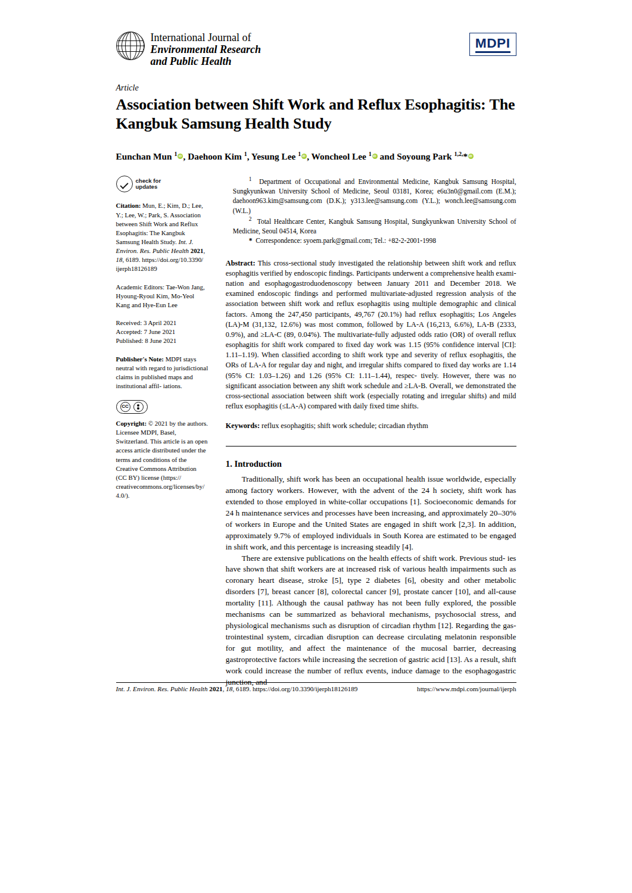International Journal of
Environmental Research
and Public Health
MDPI
Article
Association between Shift Work and Reflux Esophagitis: The
Kangbuk Samsung Health Study
Eunchan Mun 1 , Daehoon Kim 1, Yesung Lee 1 , Woncheol Lee 1 and Soyoung Park 1,2,*
check for
updates
Citation: Mun, E.; Kim, D.; Lee, Y.; Lee, W.; Park, S. Association between Shift Work and Reflux Esophagitis: The Kangbuk Samsung Health Study. Int. J. Environ. Res. Public Health 2021, 18, 6189. https://doi.org/10.3390/ ijerph18126189
Academic Editors: Tae-Won Jang, Hyoung-Ryoul Kim, Mo-Yeol Kang and Hye-Eun Lee
Received: 3 April 2021
Accepted: 7 June 2021
Published: 8 June 2021
Publisher's Note: MDPI stays neutral with regard to jurisdictional claims in published maps and institutional affil- iations.
CC
Copyright: © 2021 by the authors. Licensee MDPI, Basel, Switzerland. This article is an open access article distributed under the terms and conditions of the Creative Commons Attribution (CC BY) license (https:// creativecommons.org/licenses/by/ 4.0/).
1 Department of Occupational and Environmental Medicine, Kangbuk Samsung Hospital, Sungkyunkwan University School of Medicine, Seoul 03181, Korea; e6u3n0@gmail.com (E.M.); daehoon963.kim@samsung.com (D.K.); y313.lee@samsung.com (Y.L.); wonch.lee@samsung.com (W.L.)
2 Total Healthcare Center, Kangbuk Samsung Hospital, Sungkyunkwan University School of Medicine, Seoul 04514, Korea
* Correspondence: syoem.park@gmail.com; Tel.: +82-2-2001-1998
Abstract: This cross-sectional study investigated the relationship between shift work and reflux esophagitis verified by endoscopic findings. Participants underwent a comprehensive health exami- nation and esophagogastroduodenoscopy between January 2011 and December 2018. We examined endoscopic findings and performed multivariate-adjusted regression analysis of the association between shift work and reflux esophagitis using multiple demographic and clinical factors. Among the 247,450 participants, 49,767 (20.1%) had reflux esophagitis; Los Angeles (LA)-M (31,132, 12.6%) was most common, followed by LA-A (16,213, 6.6%), LA-B (2333, 0.9%), and ≥LA-C (89, 0.04%). The multivariate-fully adjusted odds ratio (OR) of overall reflux esophagitis for shift work compared to fixed day work was 1.15 (95% confidence interval [CI]: 1.11–1.19). When classified according to shift work type and severity of reflux esophagitis, the ORs of LA-A for regular day and night, and irregular shifts compared to fixed day works are 1.14 (95% CI: 1.03–1.26) and 1.26 (95% CI: 1.11–1.44), respec- tively. However, there was no significant association between any shift work schedule and ≥LA-B. Overall, we demonstrated the cross-sectional association between shift work (especially rotating and irregular shifts) and mild reflux esophagitis (≤LA-A) compared with daily fixed time shifts.
Keywords: reflux esophagitis; shift work schedule; circadian rhythm
1. Introduction
Traditionally, shift work has been an occupational health issue worldwide, especially among factory workers. However, with the advent of the 24 h society, shift work has extended to those employed in white-collar occupations [1]. Socioeconomic demands for 24 h maintenance services and processes have been increasing, and approximately 20–30% of workers in Europe and the United States are engaged in shift work [2,3]. In addition, approximately 9.7% of employed individuals in South Korea are estimated to be engaged in shift work, and this percentage is increasing steadily [4].
There are extensive publications on the health effects of shift work. Previous stud- ies have shown that shift workers are at increased risk of various health impairments such as coronary heart disease, stroke [5], type 2 diabetes [6], obesity and other metabolic disorders [7], breast cancer [8], colorectal cancer [9], prostate cancer [10], and all-cause mortality [11]. Although the causal pathway has not been fully explored, the possible mechanisms can be summarized as behavioral mechanisms, psychosocial stress, and physiological mechanisms such as disruption of circadian rhythm [12]. Regarding the gas- trointestinal system, circadian disruption can decrease circulating melatonin responsible for gut motility, and affect the maintenance of the mucosal barrier, decreasing gastroprotective factors while increasing the secretion of gastric acid [13]. As a result, shift work could increase the number of reflux events, induce damage to the esophagogastric junction, and
Int. J. Environ. Res. Public Health 2021, 18, 6189. https://doi.org/10.3390/ijerph18126189
https://www.mdpi.com/journal/ijerph